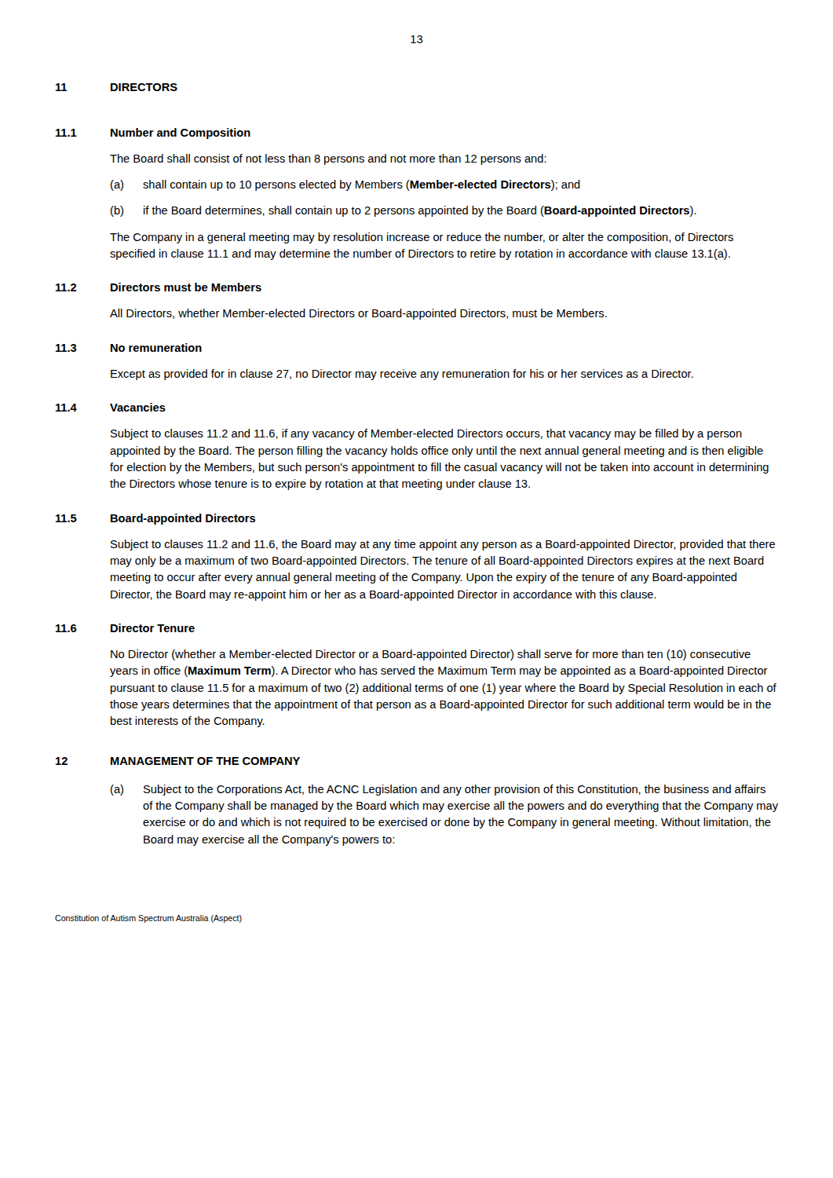13
11
DIRECTORS
11.1
Number and Composition
The Board shall consist of not less than 8 persons and not more than 12 persons and:
(a) shall contain up to 10 persons elected by Members (Member-elected Directors); and
(b) if the Board determines, shall contain up to 2 persons appointed by the Board (Board-appointed Directors).
The Company in a general meeting may by resolution increase or reduce the number, or alter the composition, of Directors specified in clause 11.1 and may determine the number of Directors to retire by rotation in accordance with clause 13.1(a).
11.2
Directors must be Members
All Directors, whether Member-elected Directors or Board-appointed Directors, must be Members.
11.3
No remuneration
Except as provided for in clause 27, no Director may receive any remuneration for his or her services as a Director.
11.4
Vacancies
Subject to clauses 11.2 and 11.6, if any vacancy of Member-elected Directors occurs, that vacancy may be filled by a person appointed by the Board. The person filling the vacancy holds office only until the next annual general meeting and is then eligible for election by the Members, but such person's appointment to fill the casual vacancy will not be taken into account in determining the Directors whose tenure is to expire by rotation at that meeting under clause 13.
11.5
Board-appointed Directors
Subject to clauses 11.2 and 11.6, the Board may at any time appoint any person as a Board-appointed Director, provided that there may only be a maximum of two Board-appointed Directors. The tenure of all Board-appointed Directors expires at the next Board meeting to occur after every annual general meeting of the Company. Upon the expiry of the tenure of any Board-appointed Director, the Board may re-appoint him or her as a Board-appointed Director in accordance with this clause.
11.6
Director Tenure
No Director (whether a Member-elected Director or a Board-appointed Director) shall serve for more than ten (10) consecutive years in office (Maximum Term). A Director who has served the Maximum Term may be appointed as a Board-appointed Director pursuant to clause 11.5 for a maximum of two (2) additional terms of one (1) year where the Board by Special Resolution in each of those years determines that the appointment of that person as a Board-appointed Director for such additional term would be in the best interests of the Company.
12
MANAGEMENT OF THE COMPANY
(a) Subject to the Corporations Act, the ACNC Legislation and any other provision of this Constitution, the business and affairs of the Company shall be managed by the Board which may exercise all the powers and do everything that the Company may exercise or do and which is not required to be exercised or done by the Company in general meeting. Without limitation, the Board may exercise all the Company's powers to:
Constitution of Autism Spectrum Australia (Aspect)